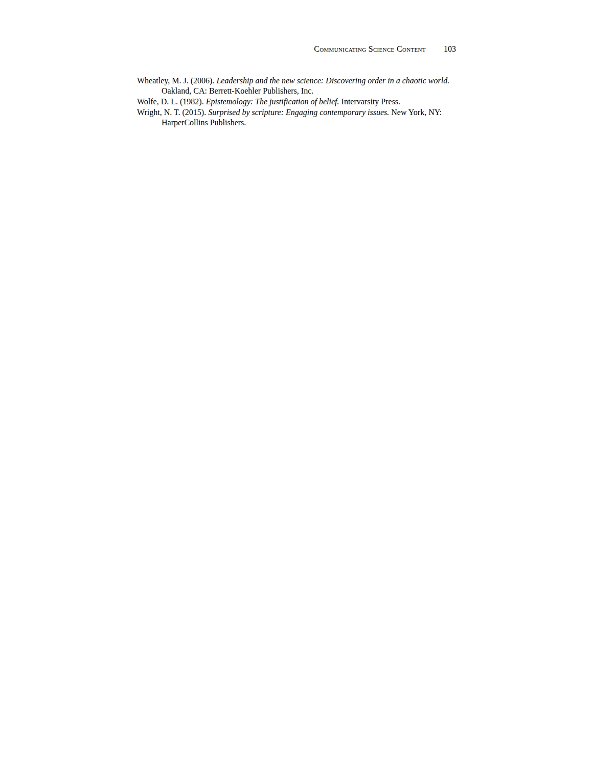Communicating Science Content103
Wheatley, M. J. (2006). Leadership and the new science: Discovering order in a chaotic world. Oakland, CA: Berrett-Koehler Publishers, Inc.
Wolfe, D. L. (1982). Epistemology: The justification of belief. Intervarsity Press.
Wright, N. T. (2015). Surprised by scripture: Engaging contemporary issues. New York, NY: HarperCollins Publishers.